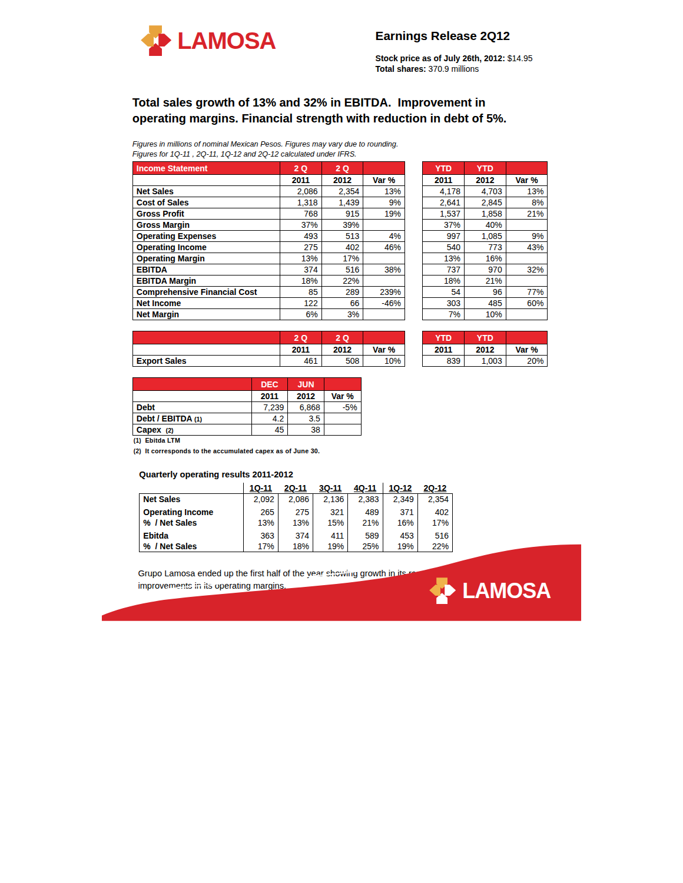LAMOSA
Earnings Release 2Q12
Stock price as of July 26th, 2012: $14.95
Total shares: 370.9 millions
Total sales growth of 13% and 32% in EBITDA. Improvement in operating margins. Financial strength with reduction in debt of 5%.
Figures in millions of nominal Mexican Pesos. Figures may vary due to rounding.
Figures for 1Q-11 , 2Q-11, 1Q-12 and 2Q-12 calculated under IFRS.
| Income Statement | 2 Q | 2 Q | | | YTD | YTD | |
| | 2011 | 2012 | Var % | | 2011 | 2012 | Var % |
| Net Sales | 2,086 | 2,354 | 13% | | 4,178 | 4,703 | 13% |
| Cost of Sales | 1,318 | 1,439 | 9% | | 2,641 | 2,845 | 8% |
| Gross Profit | 768 | 915 | 19% | | 1,537 | 1,858 | 21% |
| Gross Margin | 37% | 39% | | | 37% | 40% | |
| Operating Expenses | 493 | 513 | 4% | | 997 | 1,085 | 9% |
| Operating Income | 275 | 402 | 46% | | 540 | 773 | 43% |
| Operating Margin | 13% | 17% | | | 13% | 16% | |
| EBITDA | 374 | 516 | 38% | | 737 | 970 | 32% |
| EBITDA Margin | 18% | 22% | | | 18% | 21% | |
| Comprehensive Financial Cost | 85 | 289 | 239% | | 54 | 96 | 77% |
| Net Income | 122 | 66 | -46% | | 303 | 485 | 60% |
| Net Margin | 6% | 3% | | | 7% | 10% | |
| | 2 Q | 2 Q | | | YTD | YTD | |
| | 2011 | 2012 | Var % | | 2011 | 2012 | Var % |
| Export Sales | 461 | 508 | 10% | | 839 | 1,003 | 20% |
| | DEC | JUN | |
| | 2011 | 2012 | Var % |
| Debt | 7,239 | 6,868 | -5% |
| Debt / EBITDA (1) | 4.2 | 3.5 | |
| Capex (2) | 45 | 38 | |
(1) Ebitda LTM
(2) It corresponds to the accumulated capex as of June 30.
Quarterly operating results 2011-2012
| | 1Q-11 | 2Q-11 | 3Q-11 | 4Q-11 | 1Q-12 | 2Q-12 |
| --- | --- | --- | --- | --- | --- | --- |
| Net Sales | 2,092 | 2,086 | 2,136 | 2,383 | 2,349 | 2,354 |
| Operating Income | 265 | 275 | 321 | 489 | 371 | 402 |
| % / Net Sales | 13% | 13% | 15% | 21% | 16% | 17% |
| Ebitda | 363 | 374 | 411 | 589 | 453 | 516 |
| % / Net Sales | 17% | 18% | 19% | 25% | 19% | 22% |
Grupo Lamosa ended up the first half of the year showing growth in its results, and significant improvements in its operating margins.
LAMOSA